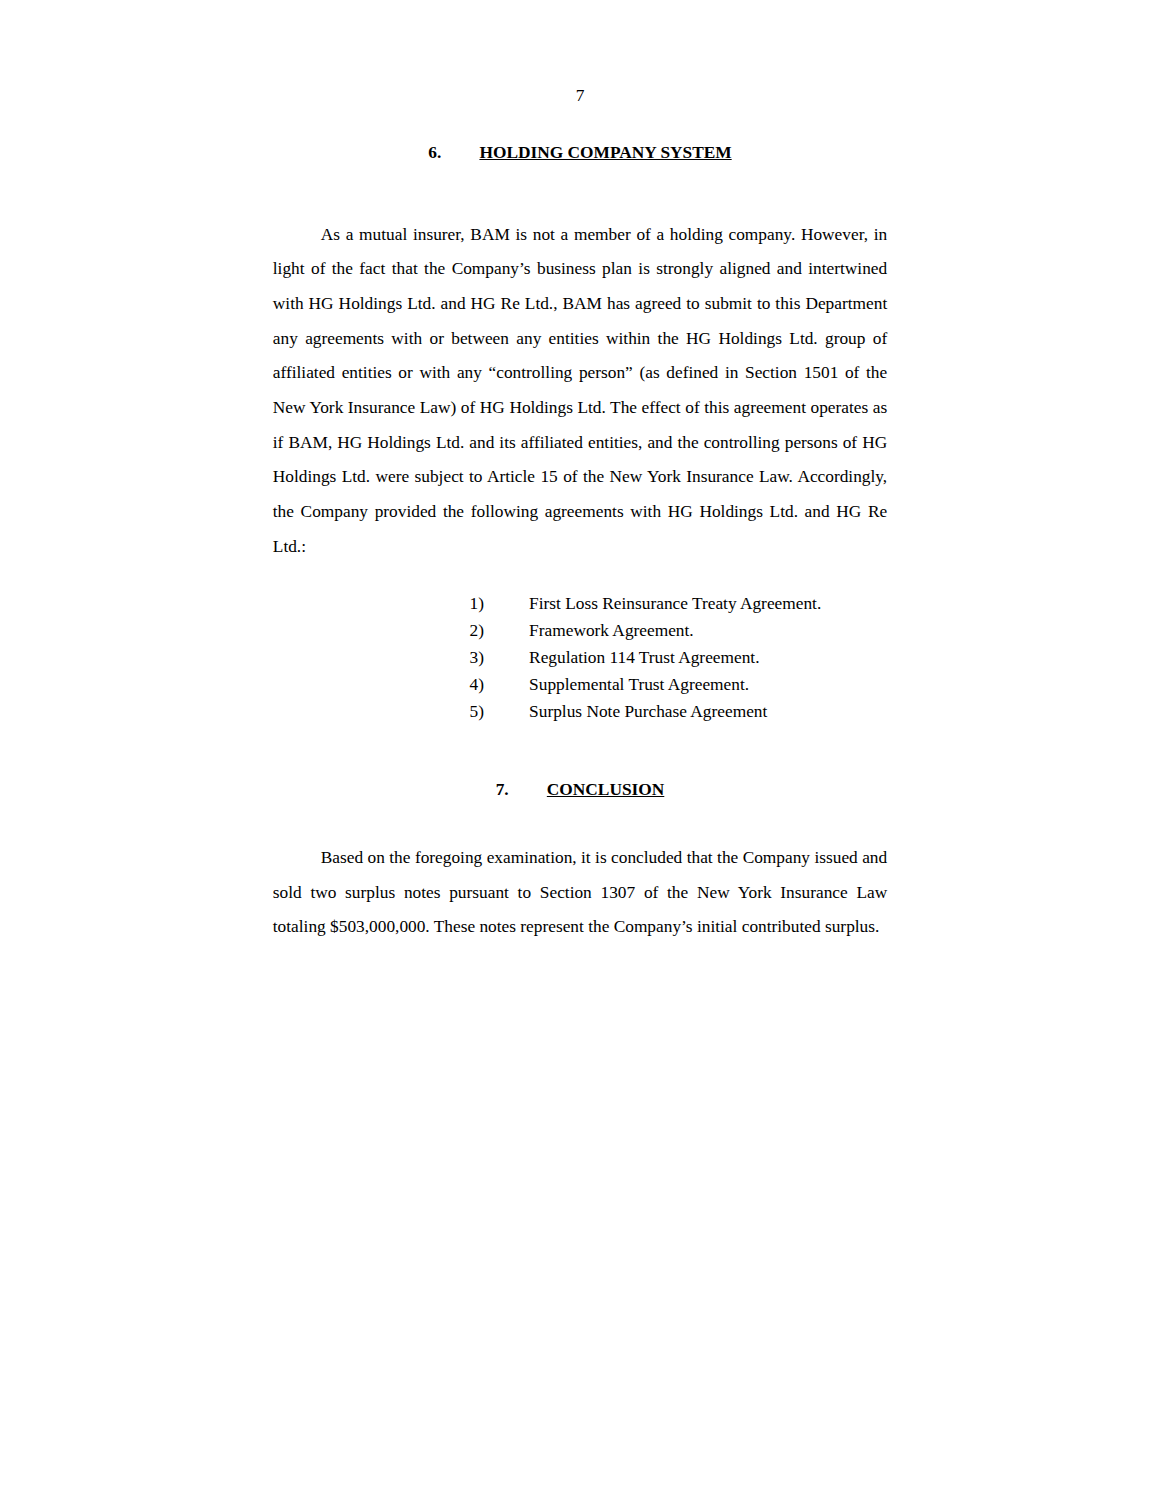7
6. HOLDING COMPANY SYSTEM
As a mutual insurer, BAM is not a member of a holding company. However, in light of the fact that the Company’s business plan is strongly aligned and intertwined with HG Holdings Ltd. and HG Re Ltd., BAM has agreed to submit to this Department any agreements with or between any entities within the HG Holdings Ltd. group of affiliated entities or with any “controlling person” (as defined in Section 1501 of the New York Insurance Law) of HG Holdings Ltd. The effect of this agreement operates as if BAM, HG Holdings Ltd. and its affiliated entities, and the controlling persons of HG Holdings Ltd. were subject to Article 15 of the New York Insurance Law. Accordingly, the Company provided the following agreements with HG Holdings Ltd. and HG Re Ltd.:
1) First Loss Reinsurance Treaty Agreement.
2) Framework Agreement.
3) Regulation 114 Trust Agreement.
4) Supplemental Trust Agreement.
5) Surplus Note Purchase Agreement
7. CONCLUSION
Based on the foregoing examination, it is concluded that the Company issued and sold two surplus notes pursuant to Section 1307 of the New York Insurance Law totaling $503,000,000. These notes represent the Company’s initial contributed surplus.